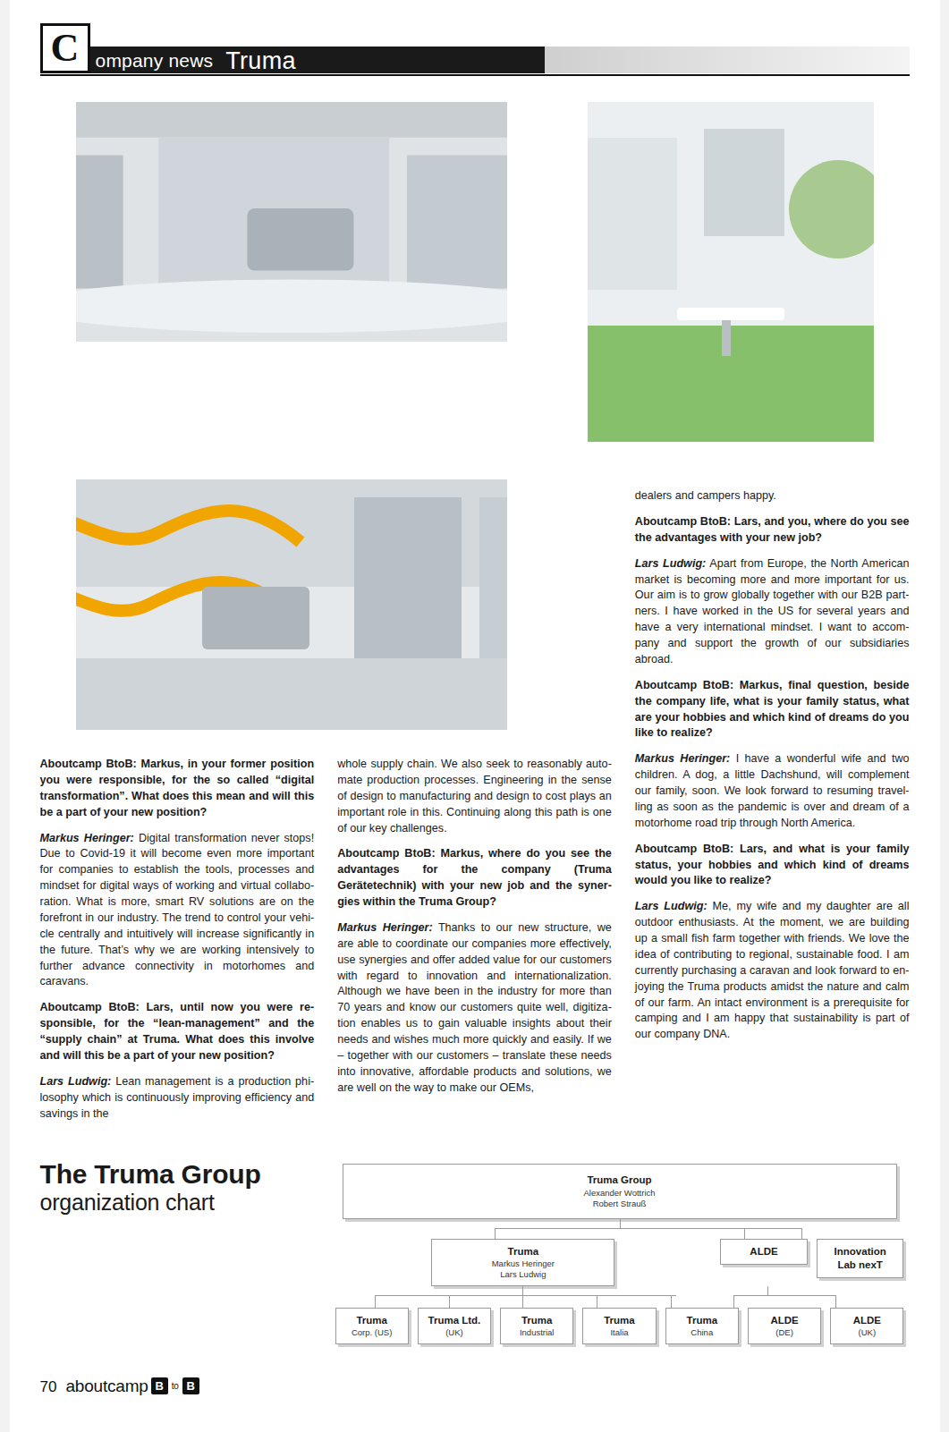C
ompany news Truma
Aboutcamp BtoB: Markus, in your former position you were responsible, for the so called “digital transformation”. What does this mean and will this be a part of your new position?
Markus Heringer: Digital transformation never stops! Due to Covid-19 it will become even more important for companies to establish the tools, processes and mindset for digital ways of working and virtual collaboration. What is more, smart RV solutions are on the forefront in our industry. The trend to control your vehicle centrally and intuitively will increase significantly in the future. That’s why we are working intensively to further advance connectivity in motorhomes and caravans.
Aboutcamp BtoB: Lars, until now you were responsible, for the “lean-management” and the “supply chain” at Truma. What does this involve and will this be a part of your new position?
Lars Ludwig: Lean management is a production philosophy which is continuously improving efficiency and savings in the
whole supply chain. We also seek to reasonably automate production processes. Engineering in the sense of design to manufacturing and design to cost plays an important role in this. Continuing along this path is one of our key challenges.
Aboutcamp BtoB: Markus, where do you see the advantages for the company (Truma Gerätetechnik) with your new job and the synergies within the Truma Group?
Markus Heringer: Thanks to our new structure, we are able to coordinate our companies more effectively, use synergies and offer added value for our customers with regard to innovation and internationalization. Although we have been in the industry for more than 70 years and know our customers quite well, digitization enables us to gain valuable insights about their needs and wishes much more quickly and easily. If we – together with our customers – translate these needs into innovative, affordable products and solutions, we are well on the way to make our OEMs,
dealers and campers happy.
Aboutcamp BtoB: Lars, and you, where do you see the advantages with your new job?
Lars Ludwig: Apart from Europe, the North American market is becoming more and more important for us. Our aim is to grow globally together with our B2B partners. I have worked in the US for several years and have a very international mindset. I want to accompany and support the growth of our subsidiaries abroad.
Aboutcamp BtoB: Markus, final question, beside the company life, what is your family status, what are your hobbies and which kind of dreams do you like to realize?
Markus Heringer: I have a wonderful wife and two children. A dog, a little Dachshund, will complement our family, soon. We look forward to resuming travelling as soon as the pandemic is over and dream of a motorhome road trip through North America.
Aboutcamp BtoB: Lars, and what is your family status, your hobbies and which kind of dreams would you like to realize?
Lars Ludwig: Me, my wife and my daughter are all outdoor enthusiasts. At the moment, we are building up a small fish farm together with friends. We love the idea of contributing to regional, sustainable food. I am currently purchasing a caravan and look forward to enjoying the Truma products amidst the nature and calm of our farm. An intact environment is a prerequisite for camping and I am happy that sustainability is part of our company DNA.
The Truma Group organization chart
Truma Group Alexander Wottrich Robert Strauß
Truma Markus Heringer Lars Ludwig
ALDE
Innovation Lab nexT
Truma Corp. (US)
Truma Ltd. (UK)
Truma Industrial
Truma Italia
Truma China
ALDE (DE)
ALDE (UK)
70
aboutcamp B to B